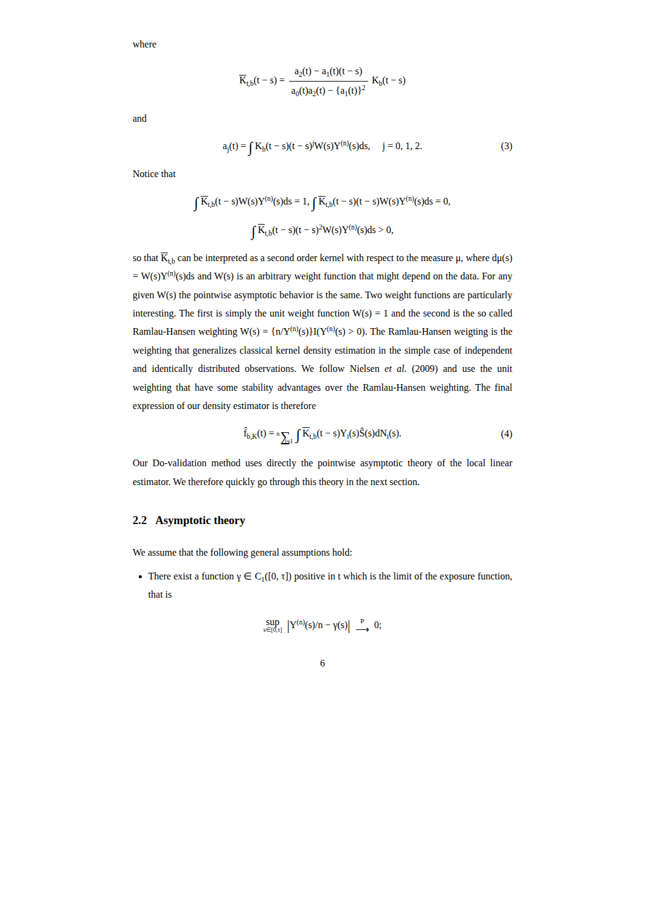where
Kt,b(t − s) = a2(t) − a1(t)(t − s) a0(t)a2(t) − {a1(t)}2 Kb(t − s)
and
aj(t) = ∫ Kb(t − s)(t − s)jW(s)Y(n)(s)ds, j = 0, 1, 2. (3)
Notice that
∫ Kt,b(t − s)W(s)Y(n)(s)ds = 1, ∫ Kt,b(t − s)(t − s)W(s)Y(n)(s)ds = 0,
∫ Kt,b(t − s)(t − s)2W(s)Y(n)(s)ds > 0,
so that Kt,b can be interpreted as a second order kernel with respect to the measure μ, where dμ(s) = W(s)Y(n)(s)ds and W(s) is an arbitrary weight function that might depend on the data. For any given W(s) the pointwise asymptotic behavior is the same. Two weight functions are particularly interesting. The first is simply the unit weight function W(s) = 1 and the second is the so called Ramlau-Hansen weighting W(s) = {n/Y(n)(s)}I(Y(n)(s) > 0). The Ramlau-Hansen weigting is the weighting that generalizes classical kernel density estimation in the simple case of independent and identically distributed observations. We follow Nielsen et al. (2009) and use the unit weighting that have some stability advantages over the Ramlau-Hansen weighting. The final expression of our density estimator is therefore
f̂b,K(t) = n∑i=1 ∫ Kt,b(t − s)Yi(s)Ŝ(s)dNi(s). (4)
Our Do-validation method uses directly the pointwise asymptotic theory of the local linear estimator. We therefore quickly go through this theory in the next section.
2.2 Asymptotic theory
We assume that the following general assumptions hold:
There exist a function γ ∈ C1([0, τ]) positive in t which is the limit of the exposure function, that is
sup s∈[0,τ] |Y(n)(s)/n − γ(s)| P ⟶ 0;
6